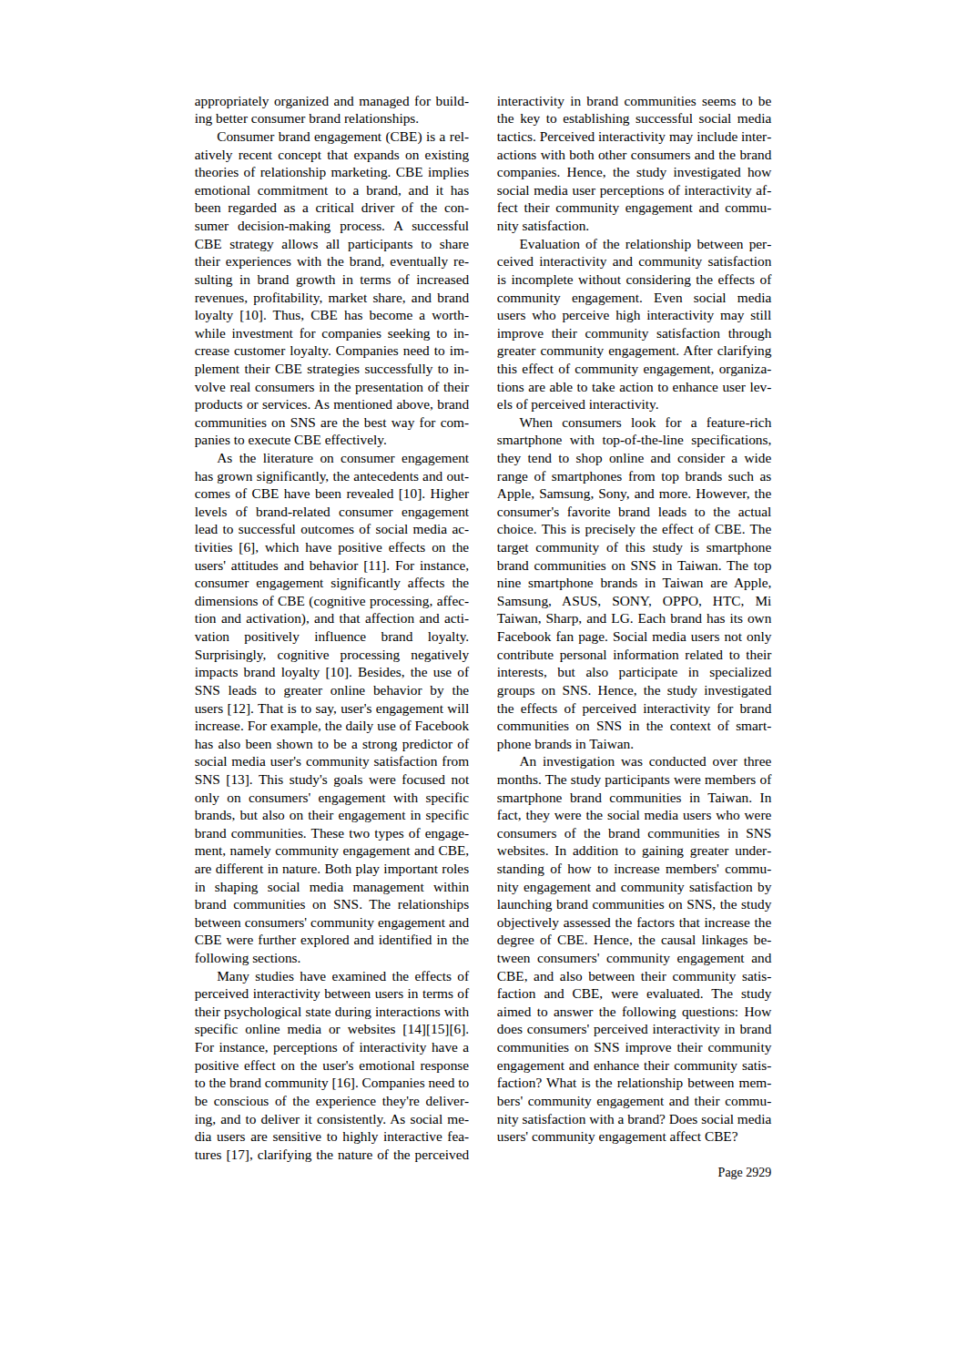appropriately organized and managed for building better consumer brand relationships.
Consumer brand engagement (CBE) is a relatively recent concept that expands on existing theories of relationship marketing. CBE implies emotional commitment to a brand, and it has been regarded as a critical driver of the consumer decision-making process. A successful CBE strategy allows all participants to share their experiences with the brand, eventually resulting in brand growth in terms of increased revenues, profitability, market share, and brand loyalty [10]. Thus, CBE has become a worthwhile investment for companies seeking to increase customer loyalty. Companies need to implement their CBE strategies successfully to involve real consumers in the presentation of their products or services. As mentioned above, brand communities on SNS are the best way for companies to execute CBE effectively.
As the literature on consumer engagement has grown significantly, the antecedents and outcomes of CBE have been revealed [10]. Higher levels of brand-related consumer engagement lead to successful outcomes of social media activities [6], which have positive effects on the users' attitudes and behavior [11]. For instance, consumer engagement significantly affects the dimensions of CBE (cognitive processing, affection and activation), and that affection and activation positively influence brand loyalty. Surprisingly, cognitive processing negatively impacts brand loyalty [10]. Besides, the use of SNS leads to greater online behavior by the users [12]. That is to say, user's engagement will increase. For example, the daily use of Facebook has also been shown to be a strong predictor of social media user's community satisfaction from SNS [13]. This study's goals were focused not only on consumers' engagement with specific brands, but also on their engagement in specific brand communities. These two types of engagement, namely community engagement and CBE, are different in nature. Both play important roles in shaping social media management within brand communities on SNS. The relationships between consumers' community engagement and CBE were further explored and identified in the following sections.
Many studies have examined the effects of perceived interactivity between users in terms of their psychological state during interactions with specific online media or websites [14][15][6]. For instance, perceptions of interactivity have a positive effect on the user's emotional response to the brand community [16]. Companies need to be conscious of the experience they're delivering, and to deliver it consistently. As social media users are sensitive to highly interactive features [17], clarifying the nature of the perceived interactivity in brand communities seems to be the key to establishing successful social media tactics. Perceived interactivity may include interactions with both other consumers and the brand companies. Hence, the study investigated how social media user perceptions of interactivity affect their community engagement and community satisfaction.
Evaluation of the relationship between perceived interactivity and community satisfaction is incomplete without considering the effects of community engagement. Even social media users who perceive high interactivity may still improve their community satisfaction through greater community engagement. After clarifying this effect of community engagement, organizations are able to take action to enhance user levels of perceived interactivity.
When consumers look for a feature-rich smartphone with top-of-the-line specifications, they tend to shop online and consider a wide range of smartphones from top brands such as Apple, Samsung, Sony, and more. However, the consumer's favorite brand leads to the actual choice. This is precisely the effect of CBE. The target community of this study is smartphone brand communities on SNS in Taiwan. The top nine smartphone brands in Taiwan are Apple, Samsung, ASUS, SONY, OPPO, HTC, Mi Taiwan, Sharp, and LG. Each brand has its own Facebook fan page. Social media users not only contribute personal information related to their interests, but also participate in specialized groups on SNS. Hence, the study investigated the effects of perceived interactivity for brand communities on SNS in the context of smartphone brands in Taiwan.
An investigation was conducted over three months. The study participants were members of smartphone brand communities in Taiwan. In fact, they were the social media users who were consumers of the brand communities in SNS websites. In addition to gaining greater understanding of how to increase members' community engagement and community satisfaction by launching brand communities on SNS, the study objectively assessed the factors that increase the degree of CBE. Hence, the causal linkages between consumers' community engagement and CBE, and also between their community satisfaction and CBE, were evaluated. The study aimed to answer the following questions: How does consumers' perceived interactivity in brand communities on SNS improve their community engagement and enhance their community satisfaction? What is the relationship between members' community engagement and their community satisfaction with a brand? Does social media users' community engagement affect CBE?
Page 2929